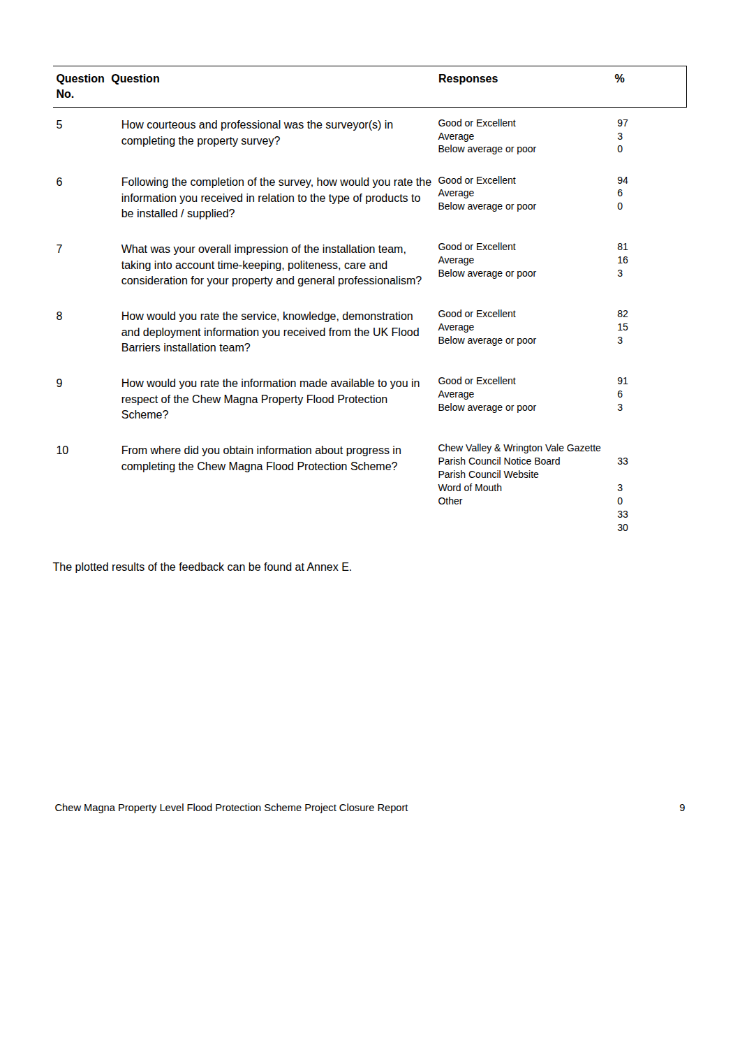| Question No. | Question | Responses | % |
| --- | --- | --- | --- |
| 5 | How courteous and professional was the surveyor(s) in completing the property survey? | Good or Excellent Average Below average or poor | 97 3 0 |
| 6 | Following the completion of the survey, how would you rate the information you received in relation to the type of products to be installed / supplied? | Good or Excellent Average Below average or poor | 94 6 0 |
| 7 | What was your overall impression of the installation team, taking into account time-keeping, politeness, care and consideration for your property and general professionalism? | Good or Excellent Average Below average or poor | 81 16 3 |
| 8 | How would you rate the service, knowledge, demonstration and deployment information you received from the UK Flood Barriers installation team? | Good or Excellent Average Below average or poor | 82 15 3 |
| 9 | How would you rate the information made available to you in respect of the Chew Magna Property Flood Protection Scheme? | Good or Excellent Average Below average or poor | 91 6 3 |
| 10 | From where did you obtain information about progress in completing the Chew Magna Flood Protection Scheme? | Chew Valley & Wrington Vale Gazette Parish Council Notice Board Parish Council Website Word of Mouth Other | 33 3 0 33 30 |
The plotted results of the feedback can be found at Annex E.
Chew Magna Property Level Flood Protection Scheme Project Closure Report 9